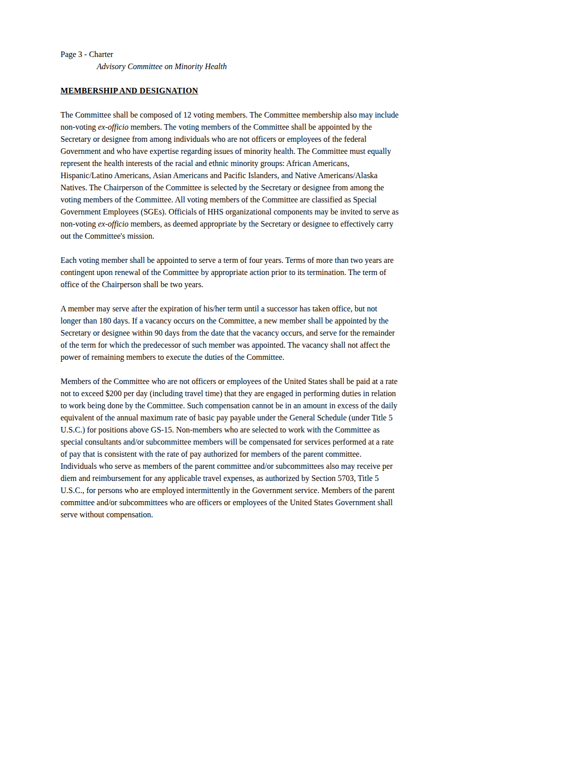Page 3 - Charter
Advisory Committee on Minority Health
MEMBERSHIP AND DESIGNATION
The Committee shall be composed of 12 voting members. The Committee membership also may include non-voting ex-officio members. The voting members of the Committee shall be appointed by the Secretary or designee from among individuals who are not officers or employees of the federal Government and who have expertise regarding issues of minority health. The Committee must equally represent the health interests of the racial and ethnic minority groups: African Americans, Hispanic/Latino Americans, Asian Americans and Pacific Islanders, and Native Americans/Alaska Natives. The Chairperson of the Committee is selected by the Secretary or designee from among the voting members of the Committee. All voting members of the Committee are classified as Special Government Employees (SGEs). Officials of HHS organizational components may be invited to serve as non-voting ex-officio members, as deemed appropriate by the Secretary or designee to effectively carry out the Committee's mission.
Each voting member shall be appointed to serve a term of four years. Terms of more than two years are contingent upon renewal of the Committee by appropriate action prior to its termination. The term of office of the Chairperson shall be two years.
A member may serve after the expiration of his/her term until a successor has taken office, but not longer than 180 days. If a vacancy occurs on the Committee, a new member shall be appointed by the Secretary or designee within 90 days from the date that the vacancy occurs, and serve for the remainder of the term for which the predecessor of such member was appointed. The vacancy shall not affect the power of remaining members to execute the duties of the Committee.
Members of the Committee who are not officers or employees of the United States shall be paid at a rate not to exceed $200 per day (including travel time) that they are engaged in performing duties in relation to work being done by the Committee. Such compensation cannot be in an amount in excess of the daily equivalent of the annual maximum rate of basic pay payable under the General Schedule (under Title 5 U.S.C.) for positions above GS-15. Non-members who are selected to work with the Committee as special consultants and/or subcommittee members will be compensated for services performed at a rate of pay that is consistent with the rate of pay authorized for members of the parent committee. Individuals who serve as members of the parent committee and/or subcommittees also may receive per diem and reimbursement for any applicable travel expenses, as authorized by Section 5703, Title 5 U.S.C., for persons who are employed intermittently in the Government service. Members of the parent committee and/or subcommittees who are officers or employees of the United States Government shall serve without compensation.